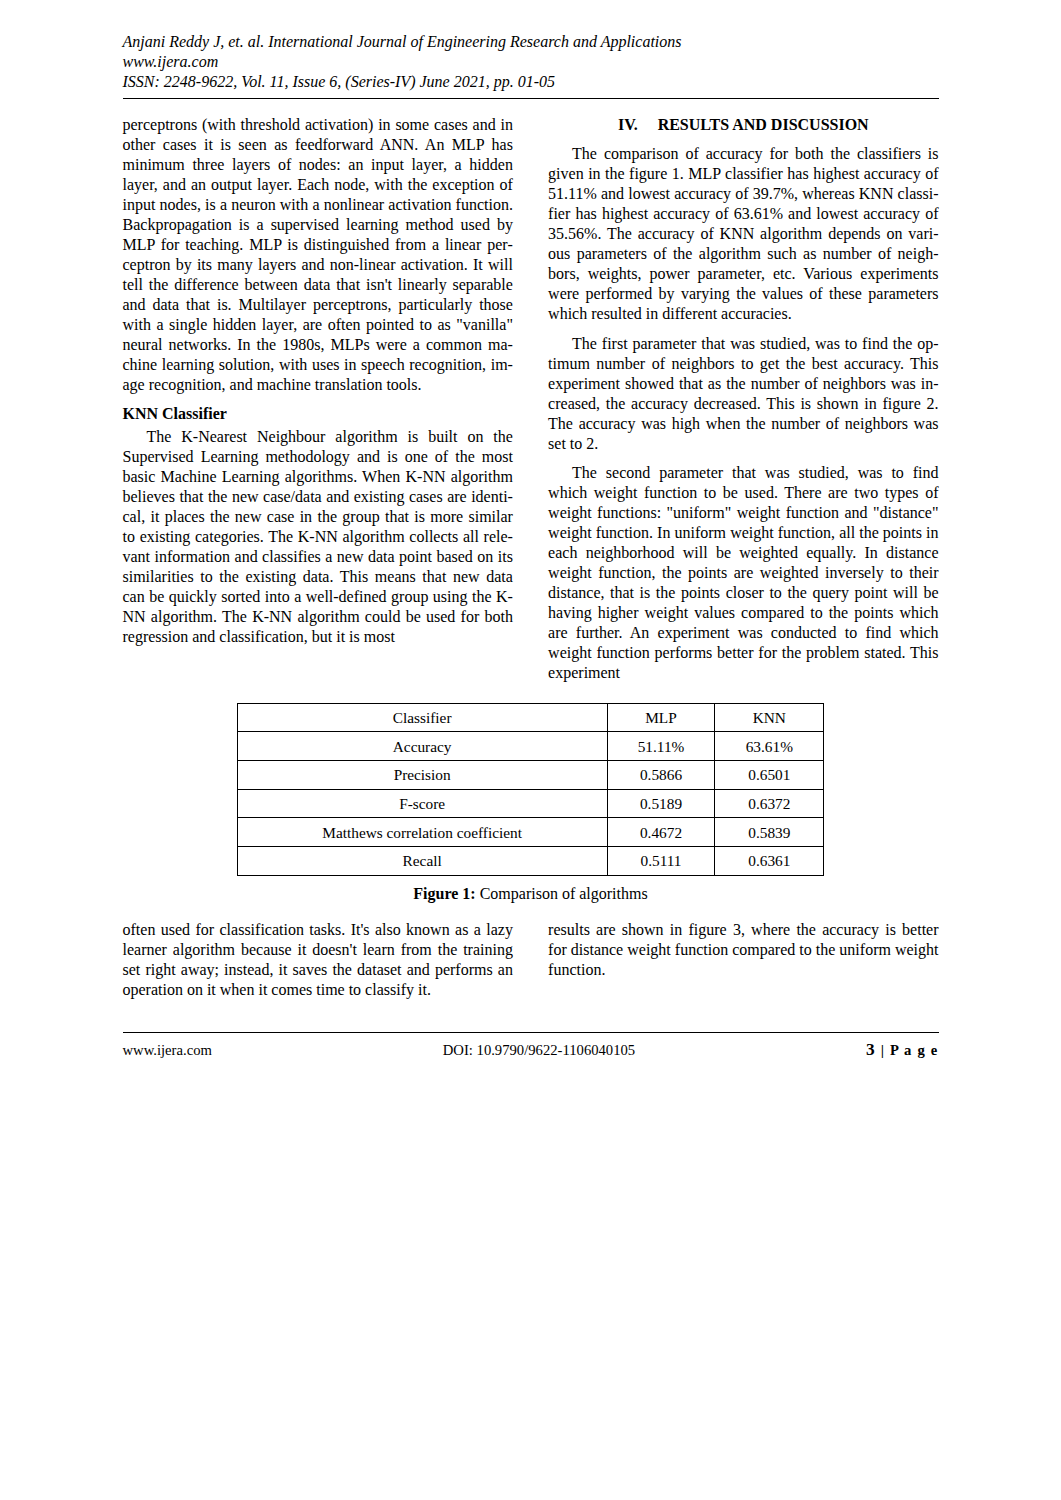Anjani Reddy J, et. al. International Journal of Engineering Research and Applications
www.ijera.com
ISSN: 2248-9622, Vol. 11, Issue 6, (Series-IV) June 2021, pp. 01-05
perceptrons (with threshold activation) in some cases and in other cases it is seen as feedforward ANN. An MLP has minimum three layers of nodes: an input layer, a hidden layer, and an output layer. Each node, with the exception of input nodes, is a neuron with a nonlinear activation function. Backpropagation is a supervised learning method used by MLP for teaching. MLP is distinguished from a linear perceptron by its many layers and non-linear activation. It will tell the difference between data that isn't linearly separable and data that is. Multilayer perceptrons, particularly those with a single hidden layer, are often pointed to as "vanilla" neural networks. In the 1980s, MLPs were a common machine learning solution, with uses in speech recognition, image recognition, and machine translation tools.
KNN Classifier
The K-Nearest Neighbour algorithm is built on the Supervised Learning methodology and is one of the most basic Machine Learning algorithms. When K-NN algorithm believes that the new case/data and existing cases are identical, it places the new case in the group that is more similar to existing categories. The K-NN algorithm collects all relevant information and classifies a new data point based on its similarities to the existing data. This means that new data can be quickly sorted into a well-defined group using the K-NN algorithm. The K-NN algorithm could be used for both regression and classification, but it is most
IV. RESULTS AND DISCUSSION
The comparison of accuracy for both the classifiers is given in the figure 1. MLP classifier has highest accuracy of 51.11% and lowest accuracy of 39.7%, whereas KNN classifier has highest accuracy of 63.61% and lowest accuracy of 35.56%. The accuracy of KNN algorithm depends on various parameters of the algorithm such as number of neighbors, weights, power parameter, etc. Various experiments were performed by varying the values of these parameters which resulted in different accuracies.
The first parameter that was studied, was to find the optimum number of neighbors to get the best accuracy. This experiment showed that as the number of neighbors was increased, the accuracy decreased. This is shown in figure 2. The accuracy was high when the number of neighbors was set to 2.
The second parameter that was studied, was to find which weight function to be used. There are two types of weight functions: "uniform" weight function and "distance" weight function. In uniform weight function, all the points in each neighborhood will be weighted equally. In distance weight function, the points are weighted inversely to their distance, that is the points closer to the query point will be having higher weight values compared to the points which are further. An experiment was conducted to find which weight function performs better for the problem stated. This experiment
| Classifier | MLP | KNN |
| --- | --- | --- |
| Accuracy | 51.11% | 63.61% |
| Precision | 0.5866 | 0.6501 |
| F-score | 0.5189 | 0.6372 |
| Matthews correlation coefficient | 0.4672 | 0.5839 |
| Recall | 0.5111 | 0.6361 |
Figure 1: Comparison of algorithms
often used for classification tasks. It's also known as a lazy learner algorithm because it doesn't learn from the training set right away; instead, it saves the dataset and performs an operation on it when it comes time to classify it.
results are shown in figure 3, where the accuracy is better for distance weight function compared to the uniform weight function.
www.ijera.com DOI: 10.9790/9622-1106040105 3 | P a g e